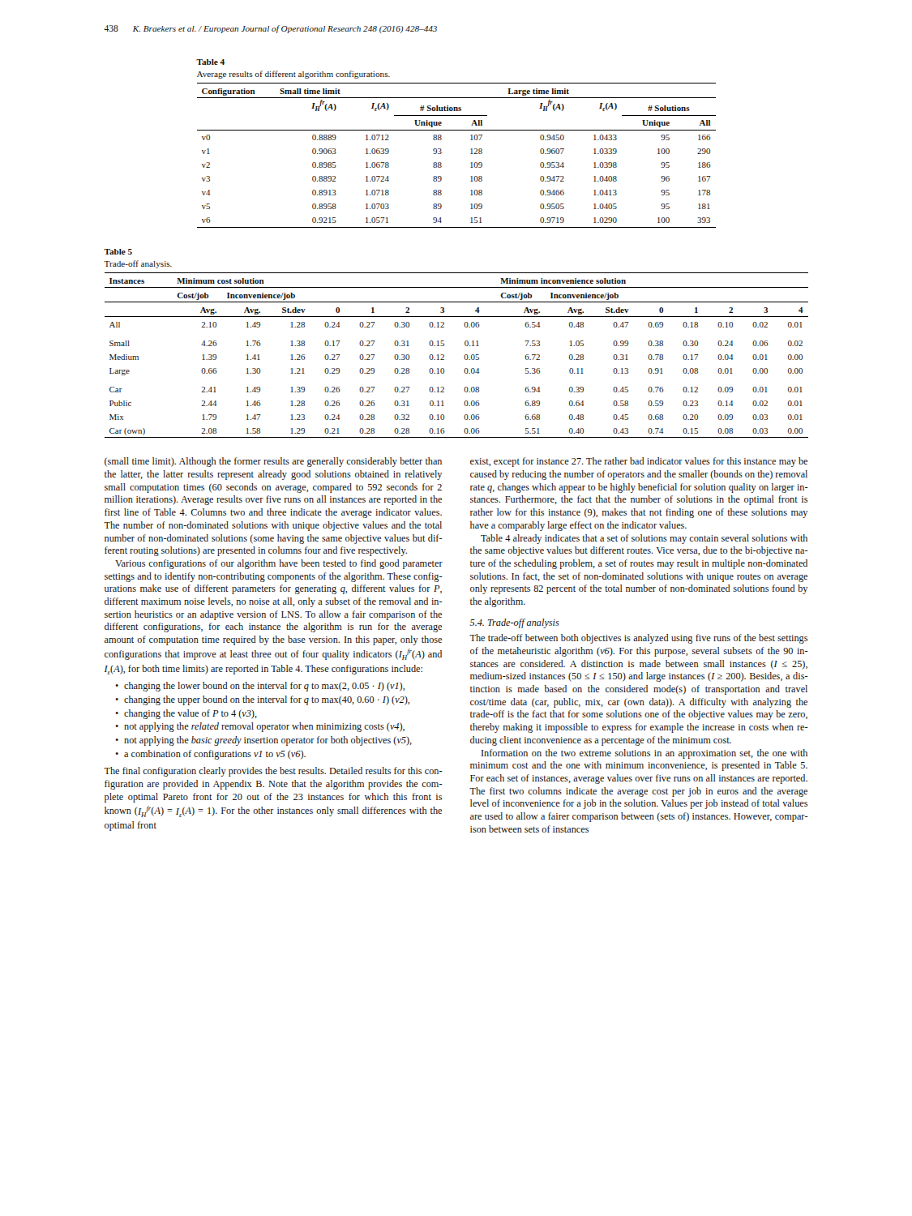438 K. Braekers et al. / European Journal of Operational Research 248 (2016) 428–443
Table 4
Average results of different algorithm configurations.
| Configuration | Small time limit | | Large time limit |
| --- | --- | --- | --- |
| | I H fr ( A ) | I ε ( A ) | # Solutions | | I H fr ( A ) | I ε ( A ) | # Solutions |
| | | | Unique | All | | | | Unique | All |
| v0 | 0.8889 | 1.0712 | 88 | 107 | | 0.9450 | 1.0433 | 95 | 166 |
| v1 | 0.9063 | 1.0639 | 93 | 128 | | 0.9607 | 1.0339 | 100 | 290 |
| v2 | 0.8985 | 1.0678 | 88 | 109 | | 0.9534 | 1.0398 | 95 | 186 |
| v3 | 0.8892 | 1.0724 | 89 | 108 | | 0.9472 | 1.0408 | 96 | 167 |
| v4 | 0.8913 | 1.0718 | 88 | 108 | | 0.9466 | 1.0413 | 95 | 178 |
| v5 | 0.8958 | 1.0703 | 89 | 109 | | 0.9505 | 1.0405 | 95 | 181 |
| v6 | 0.9215 | 1.0571 | 94 | 151 | | 0.9719 | 1.0290 | 100 | 393 |
Table 5
Trade-off analysis.
| Instances | Minimum cost solution | | Minimum inconvenience solution |
| --- | --- | --- | --- |
| | Cost/job | Inconvenience/job | | Cost/job | Inconvenience/job |
| | Avg. | Avg. | St.dev | 0 | 1 | 2 | 3 | 4 | | Avg. | Avg. | St.dev | 0 | 1 | 2 | 3 | 4 |
| All | 2.10 | 1.49 | 1.28 | 0.24 | 0.27 | 0.30 | 0.12 | 0.06 | | 6.54 | 0.48 | 0.47 | 0.69 | 0.18 | 0.10 | 0.02 | 0.01 |
| Small | 4.26 | 1.76 | 1.38 | 0.17 | 0.27 | 0.31 | 0.15 | 0.11 | | 7.53 | 1.05 | 0.99 | 0.38 | 0.30 | 0.24 | 0.06 | 0.02 |
| Medium | 1.39 | 1.41 | 1.26 | 0.27 | 0.27 | 0.30 | 0.12 | 0.05 | | 6.72 | 0.28 | 0.31 | 0.78 | 0.17 | 0.04 | 0.01 | 0.00 |
| Large | 0.66 | 1.30 | 1.21 | 0.29 | 0.29 | 0.28 | 0.10 | 0.04 | | 5.36 | 0.11 | 0.13 | 0.91 | 0.08 | 0.01 | 0.00 | 0.00 |
| Car | 2.41 | 1.49 | 1.39 | 0.26 | 0.27 | 0.27 | 0.12 | 0.08 | | 6.94 | 0.39 | 0.45 | 0.76 | 0.12 | 0.09 | 0.01 | 0.01 |
| Public | 2.44 | 1.46 | 1.28 | 0.26 | 0.26 | 0.31 | 0.11 | 0.06 | | 6.89 | 0.64 | 0.58 | 0.59 | 0.23 | 0.14 | 0.02 | 0.01 |
| Mix | 1.79 | 1.47 | 1.23 | 0.24 | 0.28 | 0.32 | 0.10 | 0.06 | | 6.68 | 0.48 | 0.45 | 0.68 | 0.20 | 0.09 | 0.03 | 0.01 |
| Car (own) | 2.08 | 1.58 | 1.29 | 0.21 | 0.28 | 0.28 | 0.16 | 0.06 | | 5.51 | 0.40 | 0.43 | 0.74 | 0.15 | 0.08 | 0.03 | 0.00 |
(small time limit). Although the former results are generally considerably better than the latter, the latter results represent already good solutions obtained in relatively small computation times (60 seconds on average, compared to 592 seconds for 2 million iterations). Average results over five runs on all instances are reported in the first line of Table 4. Columns two and three indicate the average indicator values. The number of non-dominated solutions with unique objective values and the total number of non-dominated solutions (some having the same objective values but different routing solutions) are presented in columns four and five respectively.
Various configurations of our algorithm have been tested to find good parameter settings and to identify non-contributing components of the algorithm. These configurations make use of different parameters for generating q, different values for P, different maximum noise levels, no noise at all, only a subset of the removal and insertion heuristics or an adaptive version of LNS. To allow a fair comparison of the different configurations, for each instance the algorithm is run for the average amount of computation time required by the base version. In this paper, only those configurations that improve at least three out of four quality indicators (IHfr(A) and Iε(A), for both time limits) are reported in Table 4. These configurations include:
changing the lower bound on the interval for q to max(2, 0.05 · I) (v1),
changing the upper bound on the interval for q to max(40, 0.60 · I) (v2),
changing the value of P to 4 (v3),
not applying the related removal operator when minimizing costs (v4),
not applying the basic greedy insertion operator for both objectives (v5),
a combination of configurations v1 to v5 (v6).
The final configuration clearly provides the best results. Detailed results for this configuration are provided in Appendix B. Note that the algorithm provides the complete optimal Pareto front for 20 out of the 23 instances for which this front is known (IHfr(A) = Iε(A) = 1). For the other instances only small differences with the optimal front
exist, except for instance 27. The rather bad indicator values for this instance may be caused by reducing the number of operators and the smaller (bounds on the) removal rate q, changes which appear to be highly beneficial for solution quality on larger instances. Furthermore, the fact that the number of solutions in the optimal front is rather low for this instance (9), makes that not finding one of these solutions may have a comparably large effect on the indicator values.
Table 4 already indicates that a set of solutions may contain several solutions with the same objective values but different routes. Vice versa, due to the bi-objective nature of the scheduling problem, a set of routes may result in multiple non-dominated solutions. In fact, the set of non-dominated solutions with unique routes on average only represents 82 percent of the total number of non-dominated solutions found by the algorithm.
5.4. Trade-off analysis
The trade-off between both objectives is analyzed using five runs of the best settings of the metaheuristic algorithm (v6). For this purpose, several subsets of the 90 instances are considered. A distinction is made between small instances (I ≤ 25), medium-sized instances (50 ≤ I ≤ 150) and large instances (I ≥ 200). Besides, a distinction is made based on the considered mode(s) of transportation and travel cost/time data (car, public, mix, car (own data)). A difficulty with analyzing the trade-off is the fact that for some solutions one of the objective values may be zero, thereby making it impossible to express for example the increase in costs when reducing client inconvenience as a percentage of the minimum cost.
Information on the two extreme solutions in an approximation set, the one with minimum cost and the one with minimum inconvenience, is presented in Table 5. For each set of instances, average values over five runs on all instances are reported. The first two columns indicate the average cost per job in euros and the average level of inconvenience for a job in the solution. Values per job instead of total values are used to allow a fairer comparison between (sets of) instances. However, comparison between sets of instances